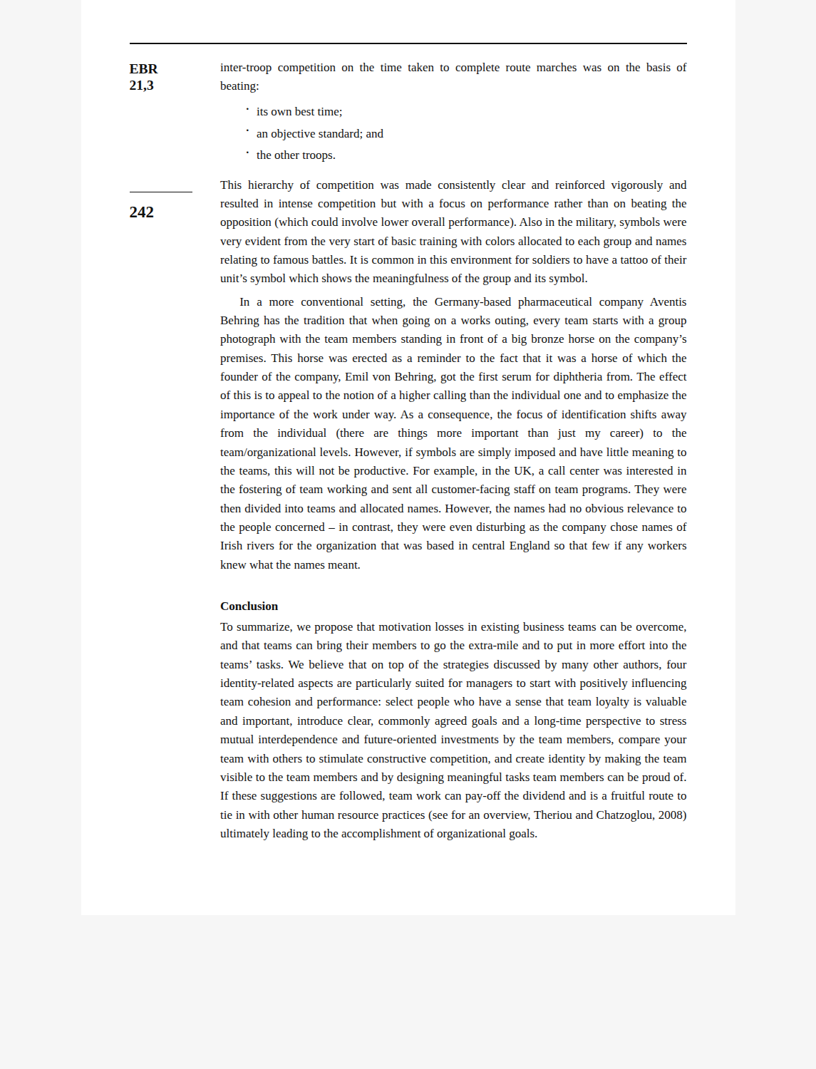EBR
21,3
242
inter-troop competition on the time taken to complete route marches was on the basis of beating:
its own best time;
an objective standard; and
the other troops.
This hierarchy of competition was made consistently clear and reinforced vigorously and resulted in intense competition but with a focus on performance rather than on beating the opposition (which could involve lower overall performance). Also in the military, symbols were very evident from the very start of basic training with colors allocated to each group and names relating to famous battles. It is common in this environment for soldiers to have a tattoo of their unit’s symbol which shows the meaningfulness of the group and its symbol.
In a more conventional setting, the Germany-based pharmaceutical company Aventis Behring has the tradition that when going on a works outing, every team starts with a group photograph with the team members standing in front of a big bronze horse on the company’s premises. This horse was erected as a reminder to the fact that it was a horse of which the founder of the company, Emil von Behring, got the first serum for diphtheria from. The effect of this is to appeal to the notion of a higher calling than the individual one and to emphasize the importance of the work under way. As a consequence, the focus of identification shifts away from the individual (there are things more important than just my career) to the team/organizational levels. However, if symbols are simply imposed and have little meaning to the teams, this will not be productive. For example, in the UK, a call center was interested in the fostering of team working and sent all customer-facing staff on team programs. They were then divided into teams and allocated names. However, the names had no obvious relevance to the people concerned – in contrast, they were even disturbing as the company chose names of Irish rivers for the organization that was based in central England so that few if any workers knew what the names meant.
Conclusion
To summarize, we propose that motivation losses in existing business teams can be overcome, and that teams can bring their members to go the extra-mile and to put in more effort into the teams’ tasks. We believe that on top of the strategies discussed by many other authors, four identity-related aspects are particularly suited for managers to start with positively influencing team cohesion and performance: select people who have a sense that team loyalty is valuable and important, introduce clear, commonly agreed goals and a long-time perspective to stress mutual interdependence and future-oriented investments by the team members, compare your team with others to stimulate constructive competition, and create identity by making the team visible to the team members and by designing meaningful tasks team members can be proud of. If these suggestions are followed, team work can pay-off the dividend and is a fruitful route to tie in with other human resource practices (see for an overview, Theriou and Chatzoglou, 2008) ultimately leading to the accomplishment of organizational goals.